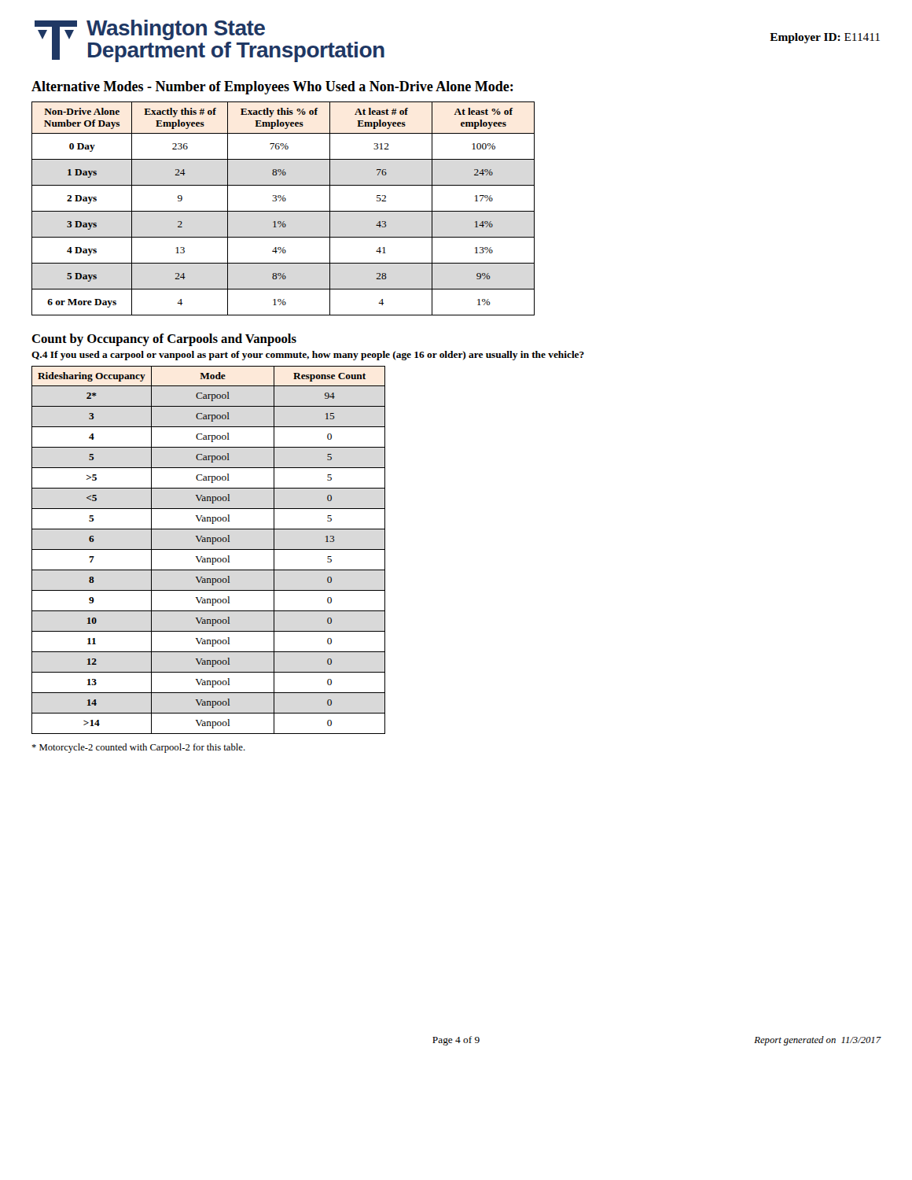Washington State
Department of Transportation
Employer ID: E11411
Alternative Modes - Number of Employees Who Used a Non-Drive Alone Mode:
| Non-Drive Alone Number Of Days | Exactly this # of Employees | Exactly this % of Employees | At least # of Employees | At least % of employees |
| --- | --- | --- | --- | --- |
| 0 Day | 236 | 76% | 312 | 100% |
| 1 Days | 24 | 8% | 76 | 24% |
| 2 Days | 9 | 3% | 52 | 17% |
| 3 Days | 2 | 1% | 43 | 14% |
| 4 Days | 13 | 4% | 41 | 13% |
| 5 Days | 24 | 8% | 28 | 9% |
| 6 or More Days | 4 | 1% | 4 | 1% |
Count by Occupancy of Carpools and Vanpools
Q.4 If you used a carpool or vanpool as part of your commute, how many people (age 16 or older) are usually in the vehicle?
| Ridesharing Occupancy | Mode | Response Count |
| --- | --- | --- |
| 2* | Carpool | 94 |
| 3 | Carpool | 15 |
| 4 | Carpool | 0 |
| 5 | Carpool | 5 |
| >5 | Carpool | 5 |
| <5 | Vanpool | 0 |
| 5 | Vanpool | 5 |
| 6 | Vanpool | 13 |
| 7 | Vanpool | 5 |
| 8 | Vanpool | 0 |
| 9 | Vanpool | 0 |
| 10 | Vanpool | 0 |
| 11 | Vanpool | 0 |
| 12 | Vanpool | 0 |
| 13 | Vanpool | 0 |
| 14 | Vanpool | 0 |
| >14 | Vanpool | 0 |
* Motorcycle-2 counted with Carpool-2 for this table.
Page 4 of 9
Report generated on 11/3/2017